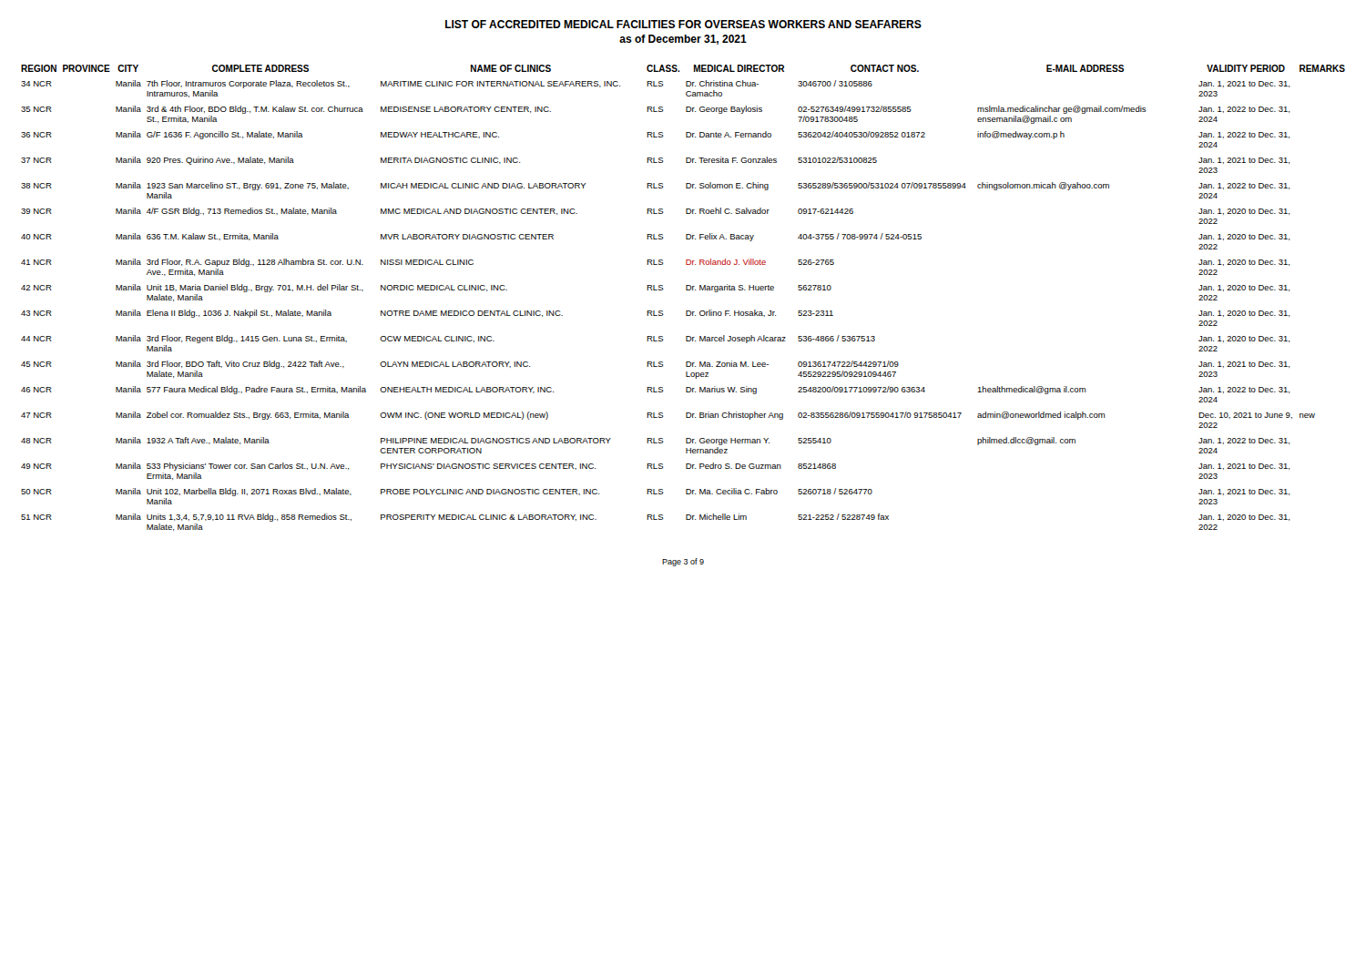LIST OF ACCREDITED MEDICAL FACILITIES FOR OVERSEAS WORKERS AND SEAFARERS
as of December 31, 2021
| REGION | PROVINCE | CITY | COMPLETE ADDRESS | NAME OF CLINICS | CLASS. | MEDICAL DIRECTOR | CONTACT NOS. | E-MAIL ADDRESS | VALIDITY PERIOD | REMARKS |
| --- | --- | --- | --- | --- | --- | --- | --- | --- | --- | --- |
| 34 NCR | | Manila | 7th Floor, Intramuros Corporate Plaza, Recoletos St., Intramuros, Manila | MARITIME CLINIC FOR INTERNATIONAL SEAFARERS, INC. | RLS | Dr. Christina Chua-Camacho | 3046700 / 3105886 | | Jan. 1, 2021 to Dec. 31, 2023 | |
| 35 NCR | | Manila | 3rd & 4th Floor, BDO Bldg., T.M. Kalaw St. cor. Churruca St., Ermita, Manila | MEDISENSE LABORATORY CENTER, INC. | RLS | Dr. George Baylosis | 02-5276349/4991732/855585 7/09178300485 | mslmla.medicalinchar ge@gmail.com/medis ensemanila@gmail.c om | Jan. 1, 2022 to Dec. 31, 2024 | |
| 36 NCR | | Manila | G/F 1636 F. Agoncillo St., Malate, Manila | MEDWAY HEALTHCARE, INC. | RLS | Dr. Dante A. Fernando | 5362042/4040530/092852 01872 | info@medway.com.p h | Jan. 1, 2022 to Dec. 31, 2024 | |
| 37 NCR | | Manila | 920 Pres. Quirino Ave., Malate, Manila | MERITA DIAGNOSTIC CLINIC, INC. | RLS | Dr. Teresita F. Gonzales | 53101022/53100825 | | Jan. 1, 2021 to Dec. 31, 2023 | |
| 38 NCR | | Manila | 1923 San Marcelino ST., Brgy. 691, Zone 75, Malate, Manila | MICAH MEDICAL CLINIC AND DIAG. LABORATORY | RLS | Dr. Solomon E. Ching | 5365289/5365900/531024 07/09178558994 | chingsolomon.micah @yahoo.com | Jan. 1, 2022 to Dec. 31, 2024 | |
| 39 NCR | | Manila | 4/F GSR Bldg., 713 Remedios St., Malate, Manila | MMC MEDICAL AND DIAGNOSTIC CENTER, INC. | RLS | Dr. Roehl C. Salvador | 0917-6214426 | | Jan. 1, 2020 to Dec. 31, 2022 | |
| 40 NCR | | Manila | 636 T.M. Kalaw St., Ermita, Manila | MVR LABORATORY DIAGNOSTIC CENTER | RLS | Dr. Felix A. Bacay | 404-3755 / 708-9974 / 524-0515 | | Jan. 1, 2020 to Dec. 31, 2022 | |
| 41 NCR | | Manila | 3rd Floor, R.A. Gapuz Bldg., 1128 Alhambra St. cor. U.N. Ave., Ermita, Manila | NISSI MEDICAL CLINIC | RLS | Dr. Rolando J. Villote | 526-2765 | | Jan. 1, 2020 to Dec. 31, 2022 | |
| 42 NCR | | Manila | Unit 1B, Maria Daniel Bldg., Brgy. 701, M.H. del Pilar St., Malate, Manila | NORDIC MEDICAL CLINIC, INC. | RLS | Dr. Margarita S. Huerte | 5627810 | | Jan. 1, 2020 to Dec. 31, 2022 | |
| 43 NCR | | Manila | Elena II Bldg., 1036 J. Nakpil St., Malate, Manila | NOTRE DAME MEDICO DENTAL CLINIC, INC. | RLS | Dr. Orlino F. Hosaka, Jr. | 523-2311 | | Jan. 1, 2020 to Dec. 31, 2022 | |
| 44 NCR | | Manila | 3rd Floor, Regent Bldg., 1415 Gen. Luna St., Ermita, Manila | OCW MEDICAL CLINIC, INC. | RLS | Dr. Marcel Joseph Alcaraz | 536-4866 / 5367513 | | Jan. 1, 2020 to Dec. 31, 2022 | |
| 45 NCR | | Manila | 3rd Floor, BDO Taft, Vito Cruz Bldg., 2422 Taft Ave., Malate, Manila | OLAYN MEDICAL LABORATORY, INC. | RLS | Dr. Ma. Zonia M. Lee-Lopez | 09136174722/5442971/09 455292295/09291094467 | | Jan. 1, 2021 to Dec. 31, 2023 | |
| 46 NCR | | Manila | 577 Faura Medical Bldg., Padre Faura St., Ermita, Manila | ONEHEALTH MEDICAL LABORATORY, INC. | RLS | Dr. Marius W. Sing | 2548200/09177109972/90 63634 | 1healthmedical@gma il.com | Jan. 1, 2022 to Dec. 31, 2024 | |
| 47 NCR | | Manila | Zobel cor. Romualdez Sts., Brgy. 663, Ermita, Manila | OWM INC. (ONE WORLD MEDICAL) (new) | RLS | Dr. Brian Christopher Ang | 02-83556286/09175590417/0 9175850417 | admin@oneworldmed icalph.com | Dec. 10, 2021 to June 9, 2022 | new |
| 48 NCR | | Manila | 1932 A Taft Ave., Malate, Manila | PHILIPPINE MEDICAL DIAGNOSTICS AND LABORATORY CENTER CORPORATION | RLS | Dr. George Herman Y. Hernandez | 5255410 | philmed.dlcc@gmail. com | Jan. 1, 2022 to Dec. 31, 2024 | |
| 49 NCR | | Manila | 533 Physicians' Tower cor. San Carlos St., U.N. Ave., Ermita, Manila | PHYSICIANS' DIAGNOSTIC SERVICES CENTER, INC. | RLS | Dr. Pedro S. De Guzman | 85214868 | | Jan. 1, 2021 to Dec. 31, 2023 | |
| 50 NCR | | Manila | Unit 102, Marbella Bldg. II, 2071 Roxas Blvd., Malate, Manila | PROBE POLYCLINIC AND DIAGNOSTIC CENTER, INC. | RLS | Dr. Ma. Cecilia C. Fabro | 5260718 / 5264770 | | Jan. 1, 2021 to Dec. 31, 2023 | |
| 51 NCR | | Manila | Units 1,3,4, 5,7,9,10 11 RVA Bldg., 858 Remedios St., Malate, Manila | PROSPERITY MEDICAL CLINIC & LABORATORY, INC. | RLS | Dr. Michelle Lim | 521-2252 / 5228749 fax | | Jan. 1, 2020 to Dec. 31, 2022 | |
Page 3 of 9